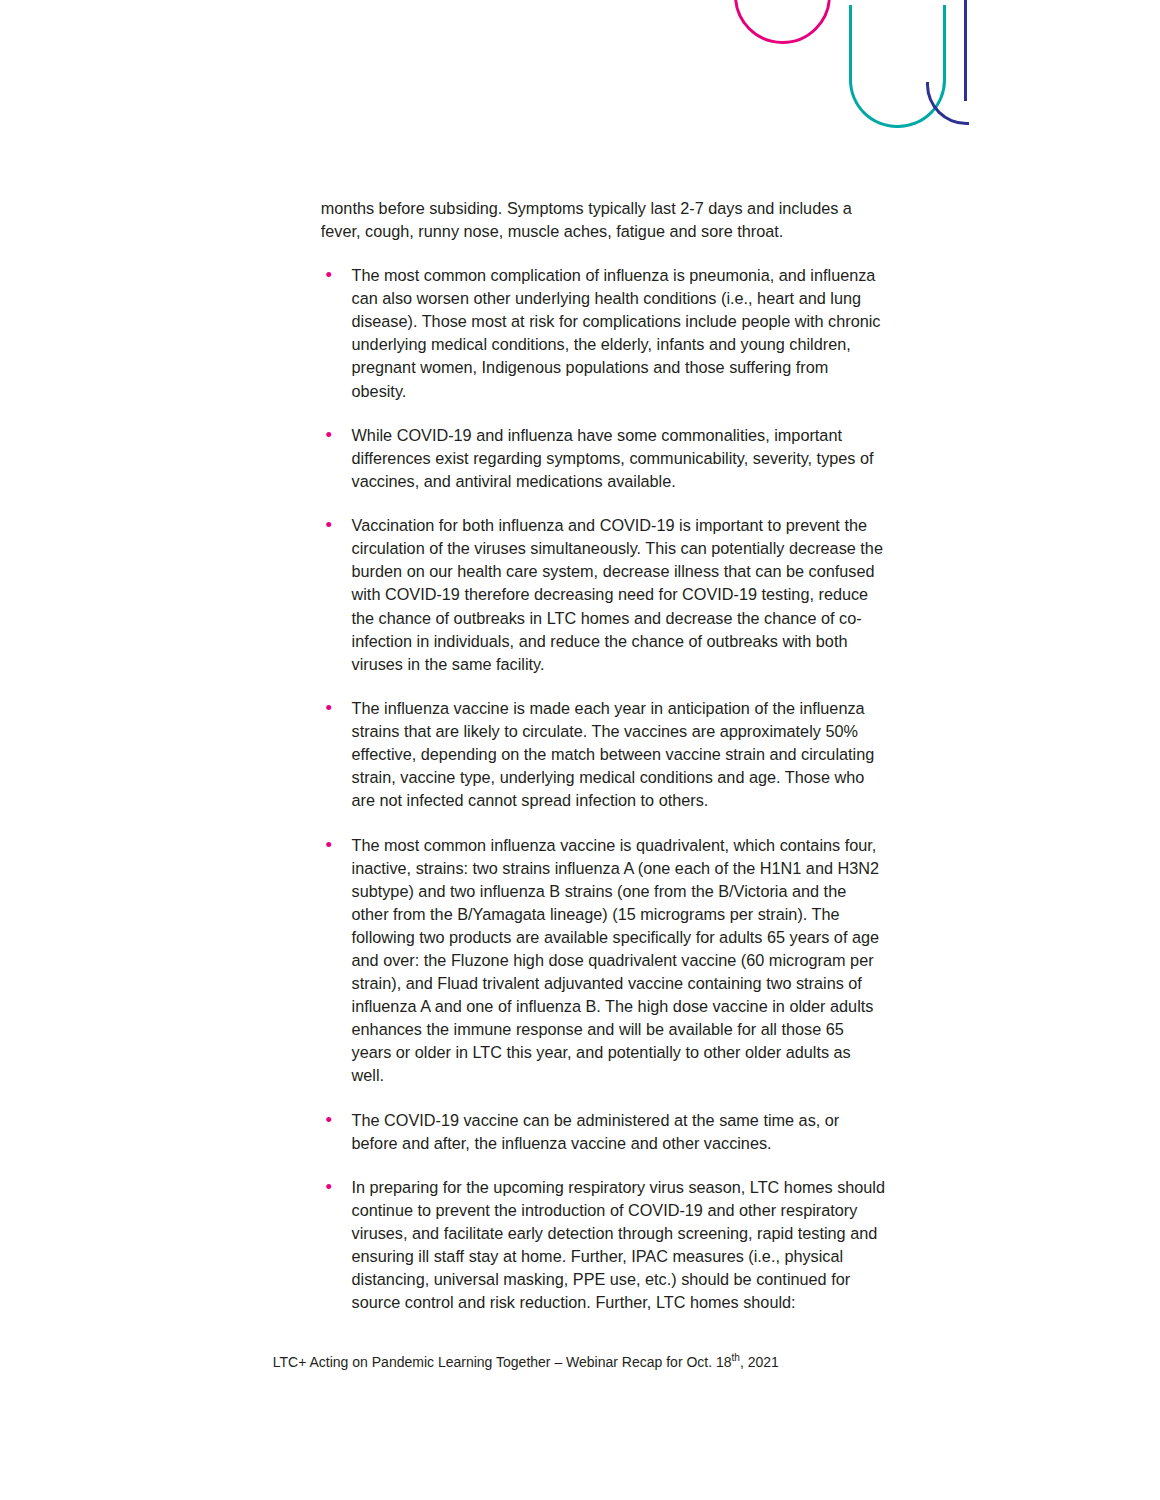months before subsiding. Symptoms typically last 2-7 days and includes a fever, cough, runny nose, muscle aches, fatigue and sore throat.
The most common complication of influenza is pneumonia, and influenza can also worsen other underlying health conditions (i.e., heart and lung disease). Those most at risk for complications include people with chronic underlying medical conditions, the elderly, infants and young children, pregnant women, Indigenous populations and those suffering from obesity.
While COVID-19 and influenza have some commonalities, important differences exist regarding symptoms, communicability, severity, types of vaccines, and antiviral medications available.
Vaccination for both influenza and COVID-19 is important to prevent the circulation of the viruses simultaneously. This can potentially decrease the burden on our health care system, decrease illness that can be confused with COVID-19 therefore decreasing need for COVID-19 testing, reduce the chance of outbreaks in LTC homes and decrease the chance of co-infection in individuals, and reduce the chance of outbreaks with both viruses in the same facility.
The influenza vaccine is made each year in anticipation of the influenza strains that are likely to circulate. The vaccines are approximately 50% effective, depending on the match between vaccine strain and circulating strain, vaccine type, underlying medical conditions and age. Those who are not infected cannot spread infection to others.
The most common influenza vaccine is quadrivalent, which contains four, inactive, strains: two strains influenza A (one each of the H1N1 and H3N2 subtype) and two influenza B strains (one from the B/Victoria and the other from the B/Yamagata lineage) (15 micrograms per strain). The following two products are available specifically for adults 65 years of age and over: the Fluzone high dose quadrivalent vaccine (60 microgram per strain), and Fluad trivalent adjuvanted vaccine containing two strains of influenza A and one of influenza B. The high dose vaccine in older adults enhances the immune response and will be available for all those 65 years or older in LTC this year, and potentially to other older adults as well.
The COVID-19 vaccine can be administered at the same time as, or before and after, the influenza vaccine and other vaccines.
In preparing for the upcoming respiratory virus season, LTC homes should continue to prevent the introduction of COVID-19 and other respiratory viruses, and facilitate early detection through screening, rapid testing and ensuring ill staff stay at home. Further, IPAC measures (i.e., physical distancing, universal masking, PPE use, etc.) should be continued for source control and risk reduction. Further, LTC homes should:
LTC+ Acting on Pandemic Learning Together – Webinar Recap for Oct. 18th, 2021